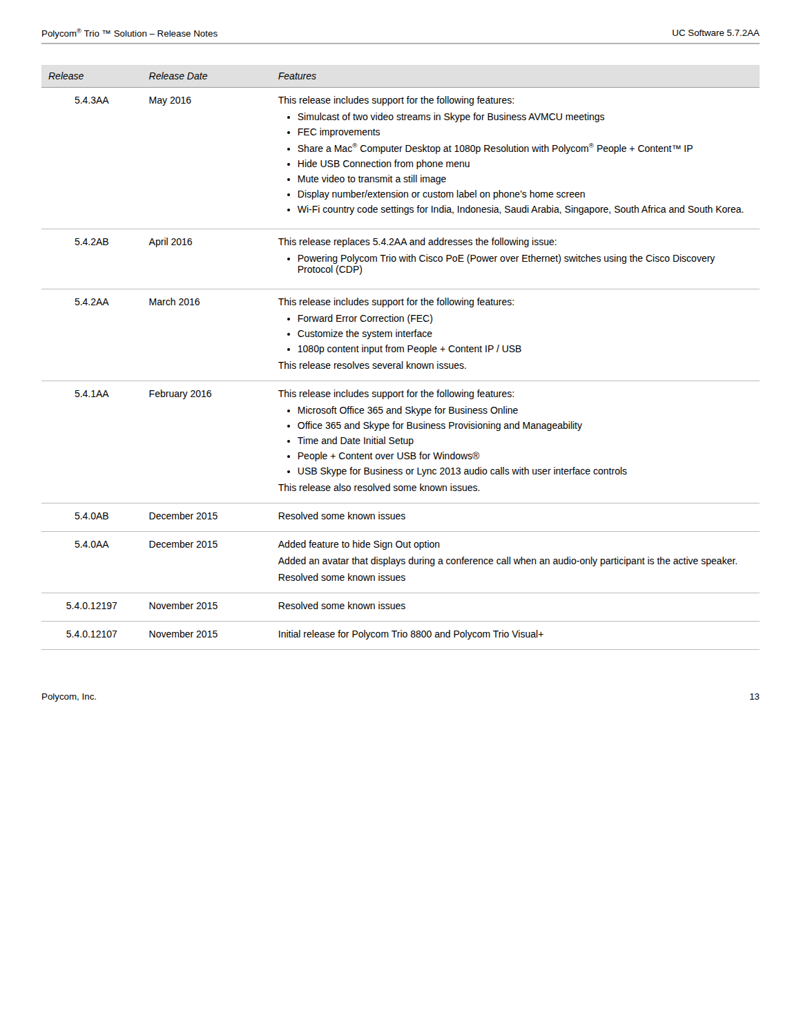Polycom® Trio ™ Solution – Release Notes UC Software 5.7.2AA
| Release | Release Date | Features |
| --- | --- | --- |
| 5.4.3AA | May 2016 | This release includes support for the following features: Simulcast of two video streams in Skype for Business AVMCU meetings FEC improvements Share a Mac ® Computer Desktop at 1080p Resolution with Polycom ® People + Content™ IP Hide USB Connection from phone menu Mute video to transmit a still image Display number/extension or custom label on phone’s home screen Wi-Fi country code settings for India, Indonesia, Saudi Arabia, Singapore, South Africa and South Korea. |
| 5.4.2AB | April 2016 | This release replaces 5.4.2AA and addresses the following issue: Powering Polycom Trio with Cisco PoE (Power over Ethernet) switches using the Cisco Discovery Protocol (CDP) |
| 5.4.2AA | March 2016 | This release includes support for the following features: Forward Error Correction (FEC) Customize the system interface 1080p content input from People + Content IP / USB This release resolves several known issues. |
| 5.4.1AA | February 2016 | This release includes support for the following features: Microsoft Office 365 and Skype for Business Online Office 365 and Skype for Business Provisioning and Manageability Time and Date Initial Setup People + Content over USB for Windows® USB Skype for Business or Lync 2013 audio calls with user interface controls This release also resolved some known issues. |
| 5.4.0AB | December 2015 | Resolved some known issues |
| 5.4.0AA | December 2015 | Added feature to hide Sign Out option Added an avatar that displays during a conference call when an audio-only participant is the active speaker. Resolved some known issues |
| 5.4.0.12197 | November 2015 | Resolved some known issues |
| 5.4.0.12107 | November 2015 | Initial release for Polycom Trio 8800 and Polycom Trio Visual+ |
Polycom, Inc. 13